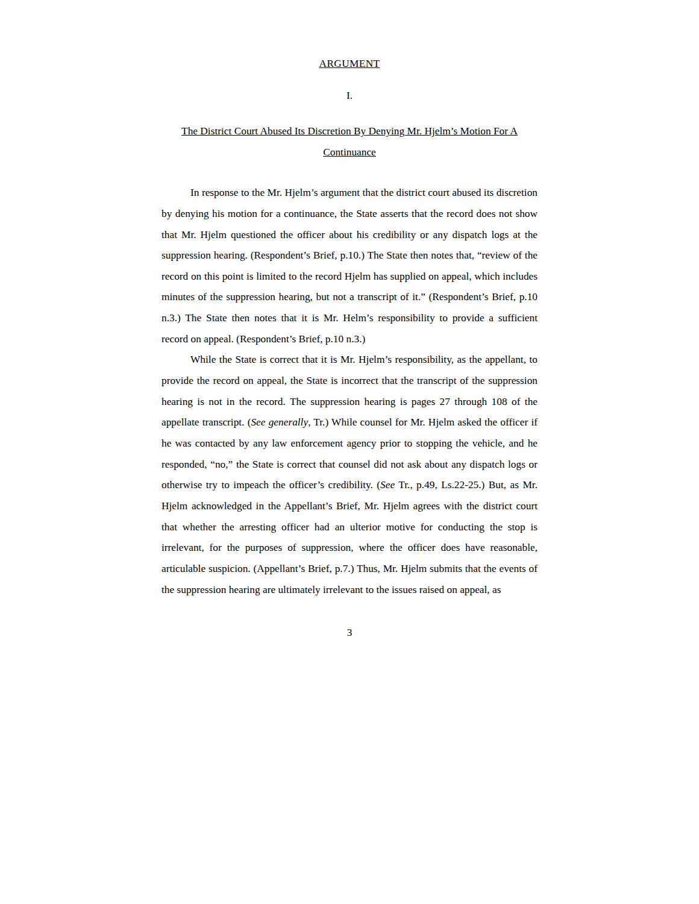ARGUMENT
I.
The District Court Abused Its Discretion By Denying Mr. Hjelm’s Motion For A Continuance
In response to the Mr. Hjelm’s argument that the district court abused its discretion by denying his motion for a continuance, the State asserts that the record does not show that Mr. Hjelm questioned the officer about his credibility or any dispatch logs at the suppression hearing. (Respondent’s Brief, p.10.) The State then notes that, “review of the record on this point is limited to the record Hjelm has supplied on appeal, which includes minutes of the suppression hearing, but not a transcript of it.” (Respondent’s Brief, p.10 n.3.) The State then notes that it is Mr. Helm’s responsibility to provide a sufficient record on appeal. (Respondent’s Brief, p.10 n.3.)
While the State is correct that it is Mr. Hjelm’s responsibility, as the appellant, to provide the record on appeal, the State is incorrect that the transcript of the suppression hearing is not in the record. The suppression hearing is pages 27 through 108 of the appellate transcript. (See generally, Tr.) While counsel for Mr. Hjelm asked the officer if he was contacted by any law enforcement agency prior to stopping the vehicle, and he responded, “no,” the State is correct that counsel did not ask about any dispatch logs or otherwise try to impeach the officer’s credibility. (See Tr., p.49, Ls.22-25.) But, as Mr. Hjelm acknowledged in the Appellant’s Brief, Mr. Hjelm agrees with the district court that whether the arresting officer had an ulterior motive for conducting the stop is irrelevant, for the purposes of suppression, where the officer does have reasonable, articulable suspicion. (Appellant’s Brief, p.7.) Thus, Mr. Hjelm submits that the events of the suppression hearing are ultimately irrelevant to the issues raised on appeal, as
3